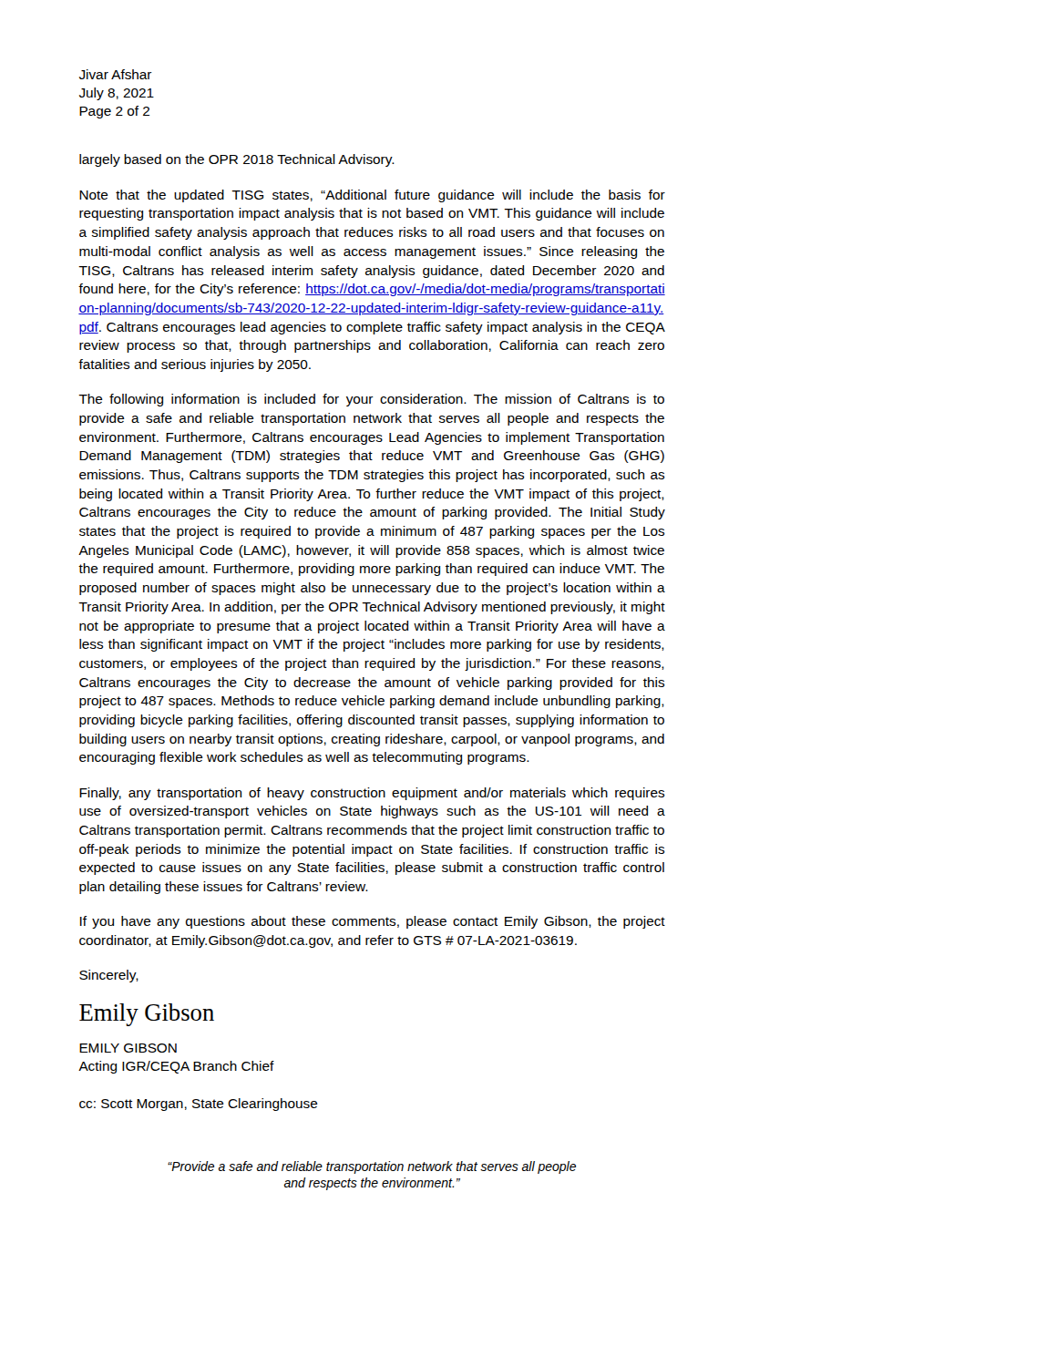Jivar Afshar
July 8, 2021
Page 2 of 2
largely based on the OPR 2018 Technical Advisory.
Note that the updated TISG states, “Additional future guidance will include the basis for requesting transportation impact analysis that is not based on VMT. This guidance will include a simplified safety analysis approach that reduces risks to all road users and that focuses on multi-modal conflict analysis as well as access management issues.” Since releasing the TISG, Caltrans has released interim safety analysis guidance, dated December 2020 and found here, for the City’s reference: https://dot.ca.gov/-/media/dot-media/programs/transportation-planning/documents/sb-743/2020-12-22-updated-interim-ldigr-safety-review-guidance-a11y.pdf. Caltrans encourages lead agencies to complete traffic safety impact analysis in the CEQA review process so that, through partnerships and collaboration, California can reach zero fatalities and serious injuries by 2050.
The following information is included for your consideration. The mission of Caltrans is to provide a safe and reliable transportation network that serves all people and respects the environment. Furthermore, Caltrans encourages Lead Agencies to implement Transportation Demand Management (TDM) strategies that reduce VMT and Greenhouse Gas (GHG) emissions. Thus, Caltrans supports the TDM strategies this project has incorporated, such as being located within a Transit Priority Area. To further reduce the VMT impact of this project, Caltrans encourages the City to reduce the amount of parking provided. The Initial Study states that the project is required to provide a minimum of 487 parking spaces per the Los Angeles Municipal Code (LAMC), however, it will provide 858 spaces, which is almost twice the required amount. Furthermore, providing more parking than required can induce VMT. The proposed number of spaces might also be unnecessary due to the project’s location within a Transit Priority Area. In addition, per the OPR Technical Advisory mentioned previously, it might not be appropriate to presume that a project located within a Transit Priority Area will have a less than significant impact on VMT if the project “includes more parking for use by residents, customers, or employees of the project than required by the jurisdiction.” For these reasons, Caltrans encourages the City to decrease the amount of vehicle parking provided for this project to 487 spaces. Methods to reduce vehicle parking demand include unbundling parking, providing bicycle parking facilities, offering discounted transit passes, supplying information to building users on nearby transit options, creating rideshare, carpool, or vanpool programs, and encouraging flexible work schedules as well as telecommuting programs.
Finally, any transportation of heavy construction equipment and/or materials which requires use of oversized-transport vehicles on State highways such as the US-101 will need a Caltrans transportation permit. Caltrans recommends that the project limit construction traffic to off-peak periods to minimize the potential impact on State facilities. If construction traffic is expected to cause issues on any State facilities, please submit a construction traffic control plan detailing these issues for Caltrans’ review.
If you have any questions about these comments, please contact Emily Gibson, the project coordinator, at Emily.Gibson@dot.ca.gov, and refer to GTS # 07-LA-2021-03619.
Sincerely,
Emily Gibson
EMILY GIBSON
Acting IGR/CEQA Branch Chief
cc: Scott Morgan, State Clearinghouse
“Provide a safe and reliable transportation network that serves all people
and respects the environment.”